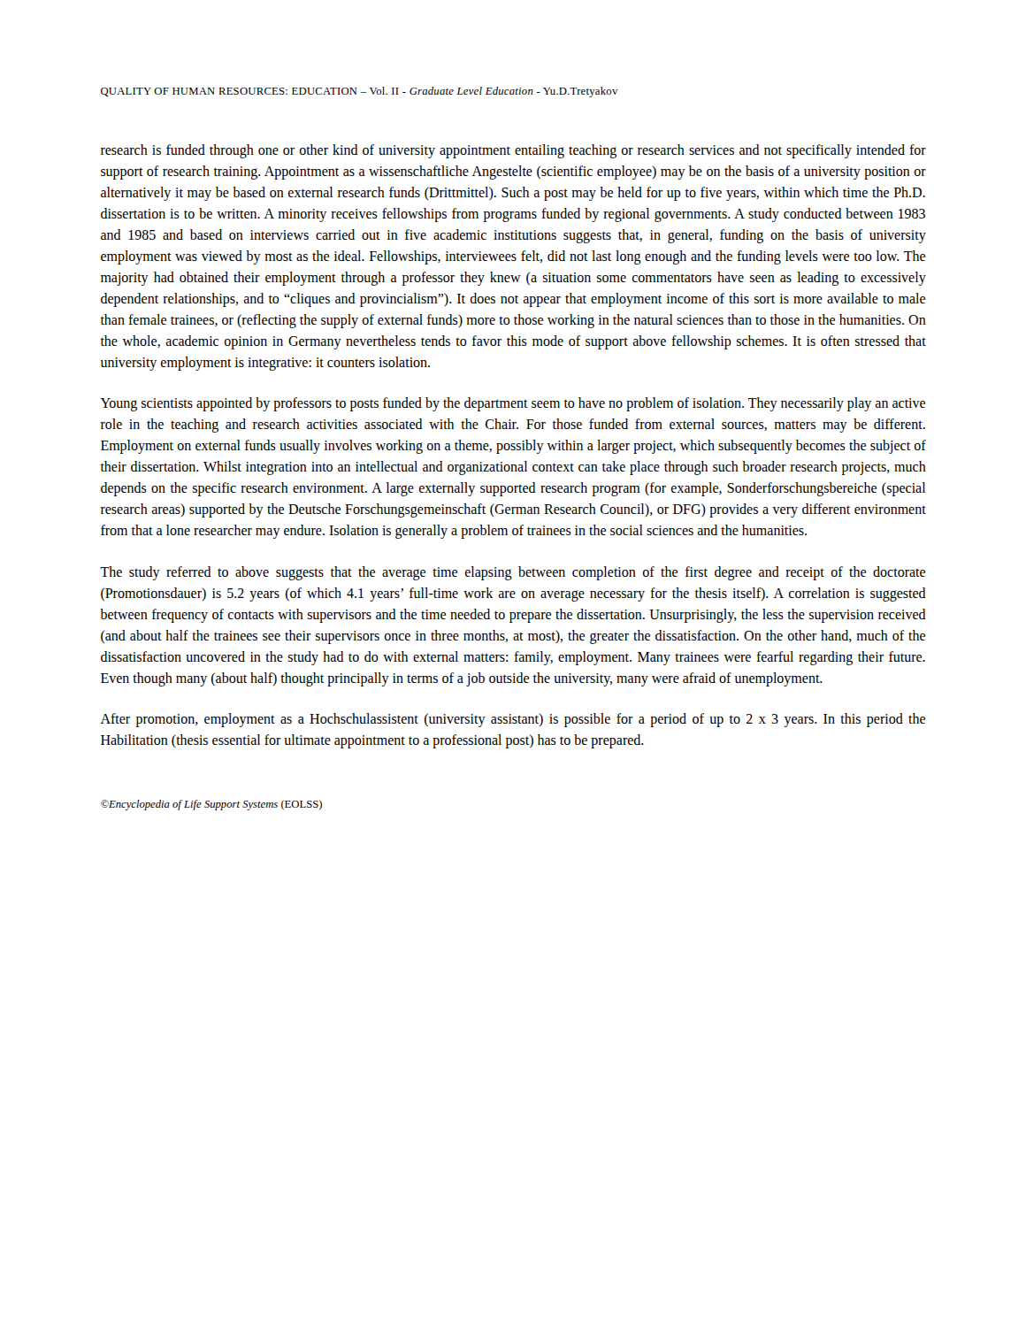QUALITY OF HUMAN RESOURCES: EDUCATION – Vol. II - Graduate Level Education - Yu.D.Tretyakov
research is funded through one or other kind of university appointment entailing teaching or research services and not specifically intended for support of research training. Appointment as a wissenschaftliche Angestelte (scientific employee) may be on the basis of a university position or alternatively it may be based on external research funds (Drittmittel). Such a post may be held for up to five years, within which time the Ph.D. dissertation is to be written. A minority receives fellowships from programs funded by regional governments. A study conducted between 1983 and 1985 and based on interviews carried out in five academic institutions suggests that, in general, funding on the basis of university employment was viewed by most as the ideal. Fellowships, interviewees felt, did not last long enough and the funding levels were too low. The majority had obtained their employment through a professor they knew (a situation some commentators have seen as leading to excessively dependent relationships, and to “cliques and provincialism”). It does not appear that employment income of this sort is more available to male than female trainees, or (reflecting the supply of external funds) more to those working in the natural sciences than to those in the humanities. On the whole, academic opinion in Germany nevertheless tends to favor this mode of support above fellowship schemes. It is often stressed that university employment is integrative: it counters isolation.
Young scientists appointed by professors to posts funded by the department seem to have no problem of isolation. They necessarily play an active role in the teaching and research activities associated with the Chair. For those funded from external sources, matters may be different. Employment on external funds usually involves working on a theme, possibly within a larger project, which subsequently becomes the subject of their dissertation. Whilst integration into an intellectual and organizational context can take place through such broader research projects, much depends on the specific research environment. A large externally supported research program (for example, Sonderforschungsbereiche (special research areas) supported by the Deutsche Forschungsgemeinschaft (German Research Council), or DFG) provides a very different environment from that a lone researcher may endure. Isolation is generally a problem of trainees in the social sciences and the humanities.
The study referred to above suggests that the average time elapsing between completion of the first degree and receipt of the doctorate (Promotionsdauer) is 5.2 years (of which 4.1 years’ full-time work are on average necessary for the thesis itself). A correlation is suggested between frequency of contacts with supervisors and the time needed to prepare the dissertation. Unsurprisingly, the less the supervision received (and about half the trainees see their supervisors once in three months, at most), the greater the dissatisfaction. On the other hand, much of the dissatisfaction uncovered in the study had to do with external matters: family, employment. Many trainees were fearful regarding their future. Even though many (about half) thought principally in terms of a job outside the university, many were afraid of unemployment.
After promotion, employment as a Hochschulassistent (university assistant) is possible for a period of up to 2 x 3 years. In this period the Habilitation (thesis essential for ultimate appointment to a professional post) has to be prepared.
©Encyclopedia of Life Support Systems (EOLSS)